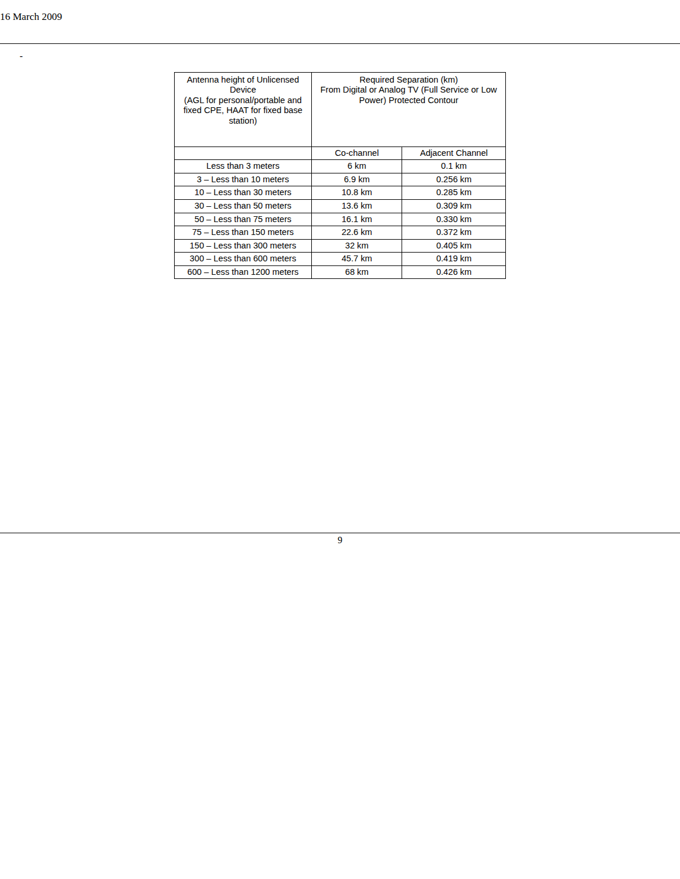16 March 2009
-
| Antenna height of Unlicensed Device (AGL for personal/portable and fixed CPE, HAAT for fixed base station) | Required Separation (km) From Digital or Analog TV (Full Service or Low Power) Protected Contour |
| --- | --- |
| | Co-channel | Adjacent Channel |
| Less than 3 meters | 6 km | 0.1 km |
| 3 – Less than 10 meters | 6.9 km | 0.256 km |
| 10 – Less than 30 meters | 10.8 km | 0.285 km |
| 30 – Less than 50 meters | 13.6 km | 0.309 km |
| 50 – Less than 75 meters | 16.1 km | 0.330 km |
| 75 – Less than 150 meters | 22.6 km | 0.372 km |
| 150 – Less than 300 meters | 32 km | 0.405 km |
| 300 – Less than 600 meters | 45.7 km | 0.419 km |
| 600 – Less than 1200 meters | 68 km | 0.426 km |
9